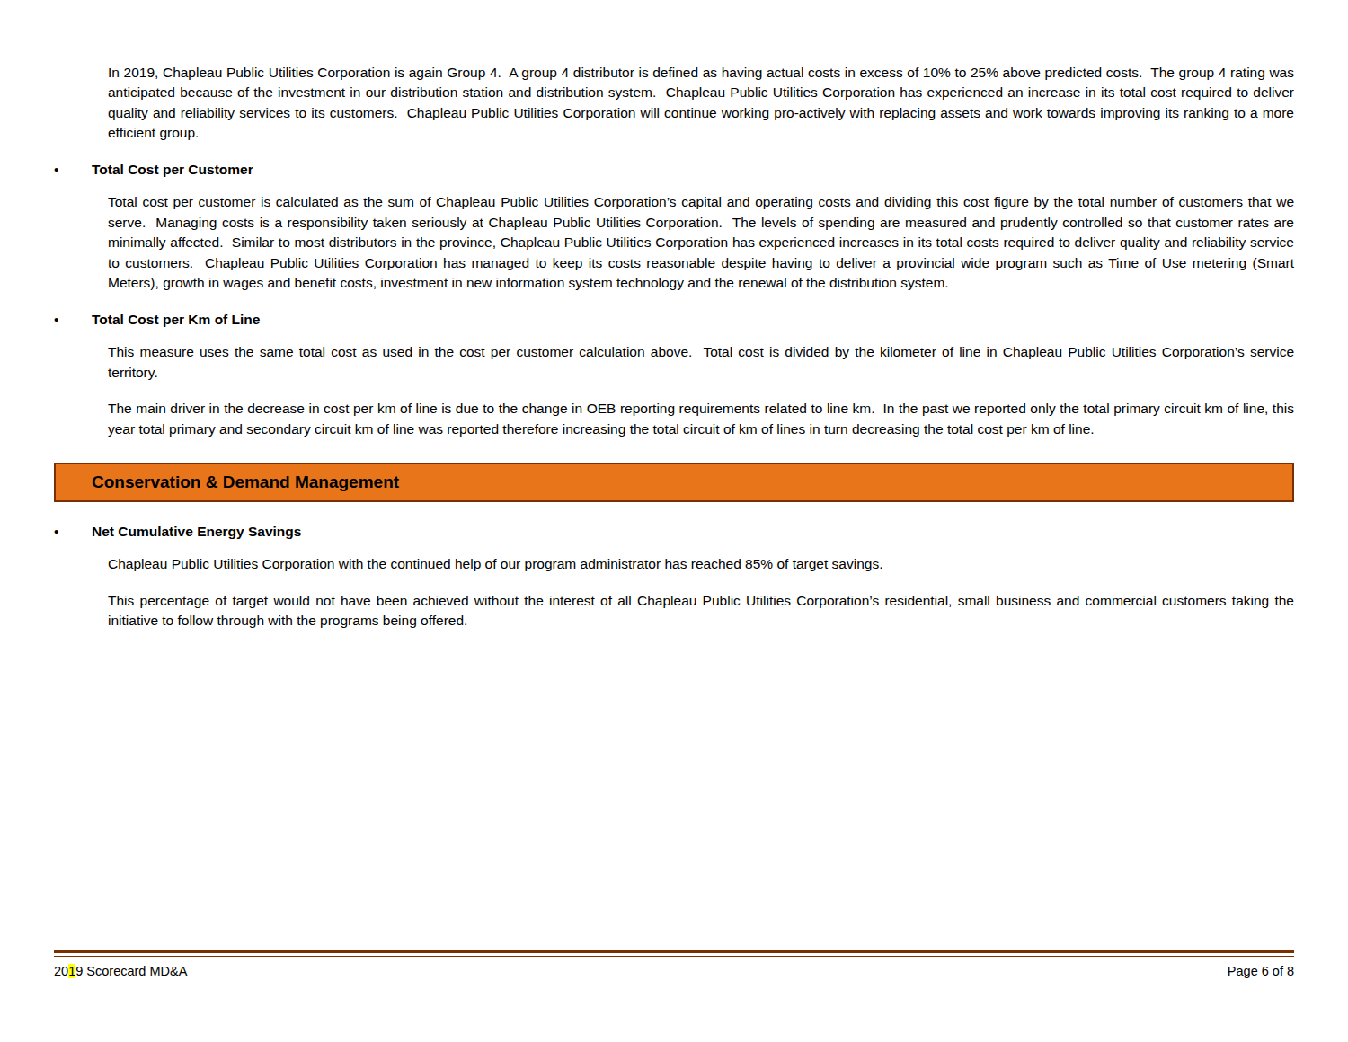In 2019, Chapleau Public Utilities Corporation is again Group 4. A group 4 distributor is defined as having actual costs in excess of 10% to 25% above predicted costs. The group 4 rating was anticipated because of the investment in our distribution station and distribution system. Chapleau Public Utilities Corporation has experienced an increase in its total cost required to deliver quality and reliability services to its customers. Chapleau Public Utilities Corporation will continue working pro-actively with replacing assets and work towards improving its ranking to a more efficient group.
• Total Cost per Customer
Total cost per customer is calculated as the sum of Chapleau Public Utilities Corporation’s capital and operating costs and dividing this cost figure by the total number of customers that we serve. Managing costs is a responsibility taken seriously at Chapleau Public Utilities Corporation. The levels of spending are measured and prudently controlled so that customer rates are minimally affected. Similar to most distributors in the province, Chapleau Public Utilities Corporation has experienced increases in its total costs required to deliver quality and reliability service to customers. Chapleau Public Utilities Corporation has managed to keep its costs reasonable despite having to deliver a provincial wide program such as Time of Use metering (Smart Meters), growth in wages and benefit costs, investment in new information system technology and the renewal of the distribution system.
• Total Cost per Km of Line
This measure uses the same total cost as used in the cost per customer calculation above. Total cost is divided by the kilometer of line in Chapleau Public Utilities Corporation’s service territory.
The main driver in the decrease in cost per km of line is due to the change in OEB reporting requirements related to line km. In the past we reported only the total primary circuit km of line, this year total primary and secondary circuit km of line was reported therefore increasing the total circuit of km of lines in turn decreasing the total cost per km of line.
Conservation & Demand Management
• Net Cumulative Energy Savings
Chapleau Public Utilities Corporation with the continued help of our program administrator has reached 85% of target savings.
This percentage of target would not have been achieved without the interest of all Chapleau Public Utilities Corporation’s residential, small business and commercial customers taking the initiative to follow through with the programs being offered.
2019 Scorecard MD&A Page 6 of 8